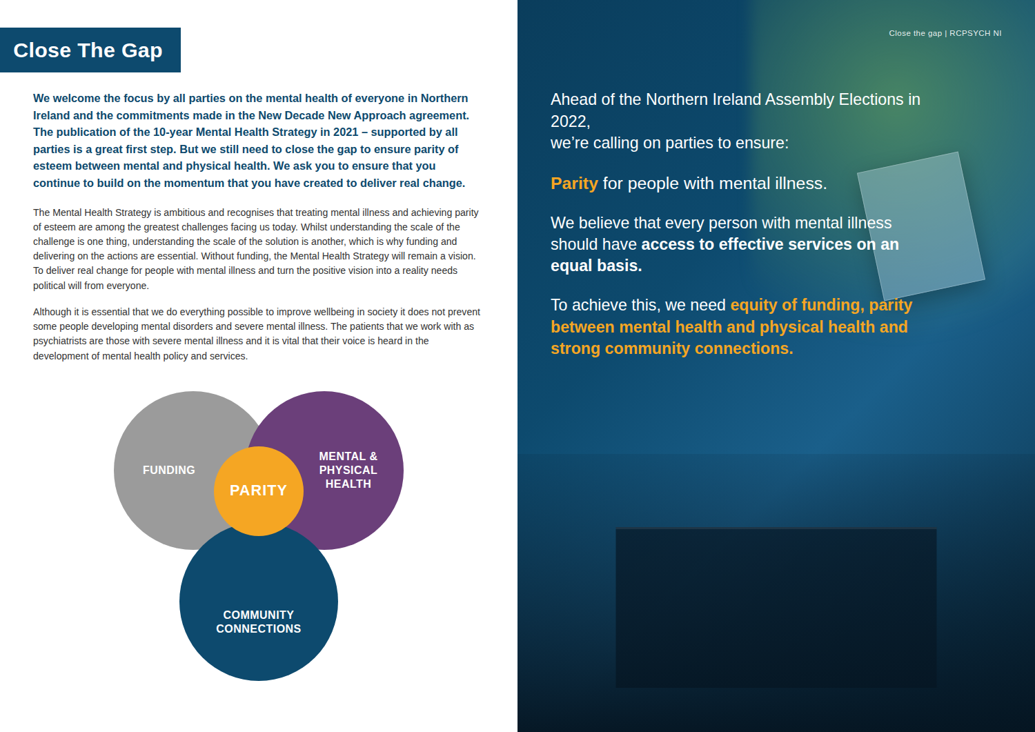Close The Gap
We welcome the focus by all parties on the mental health of everyone in Northern Ireland and the commitments made in the New Decade New Approach agreement. The publication of the 10-year Mental Health Strategy in 2021 – supported by all parties is a great first step. But we still need to close the gap to ensure parity of esteem between mental and physical health. We ask you to ensure that you continue to build on the momentum that you have created to deliver real change.
The Mental Health Strategy is ambitious and recognises that treating mental illness and achieving parity of esteem are among the greatest challenges facing us today. Whilst understanding the scale of the challenge is one thing, understanding the scale of the solution is another, which is why funding and delivering on the actions are essential. Without funding, the Mental Health Strategy will remain a vision. To deliver real change for people with mental illness and turn the positive vision into a reality needs political will from everyone.
Although it is essential that we do everything possible to improve wellbeing in society it does not prevent some people developing mental disorders and severe mental illness. The patients that we work with as psychiatrists are those with severe mental illness and it is vital that their voice is heard in the development of mental health policy and services.
FUNDING
MENTAL &
PHYSICAL
HEALTH
COMMUNITY
CONNECTIONS
PARITY
Close the gap | RCPSYCH NI
Ahead of the Northern Ireland Assembly Elections in 2022,
we’re calling on parties to ensure:
Parity for people with mental illness.
We believe that every person with mental illness should have access to effective services on an equal basis.
To achieve this, we need equity of funding, parity between mental health and physical health and strong community connections.